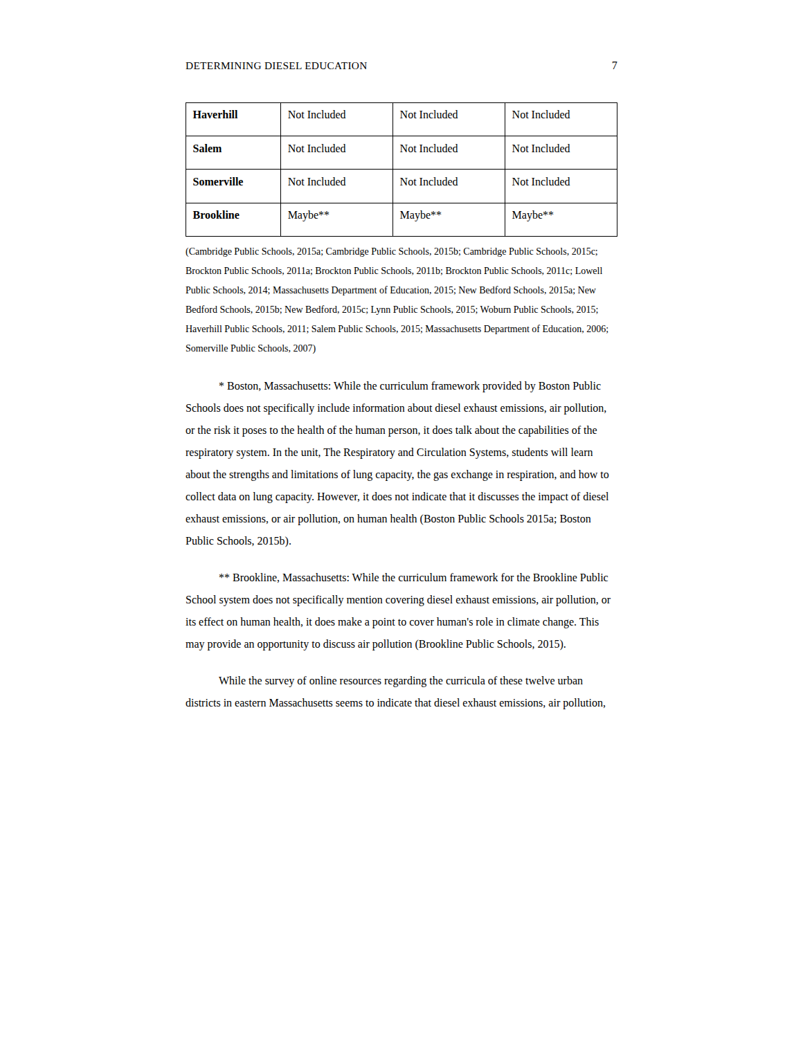DETERMINING DIESEL EDUCATION 7
| Haverhill | Not Included | Not Included | Not Included |
| Salem | Not Included | Not Included | Not Included |
| Somerville | Not Included | Not Included | Not Included |
| Brookline | Maybe** | Maybe** | Maybe** |
(Cambridge Public Schools, 2015a; Cambridge Public Schools, 2015b; Cambridge Public Schools, 2015c; Brockton Public Schools, 2011a; Brockton Public Schools, 2011b; Brockton Public Schools, 2011c; Lowell Public Schools, 2014; Massachusetts Department of Education, 2015; New Bedford Schools, 2015a; New Bedford Schools, 2015b; New Bedford, 2015c; Lynn Public Schools, 2015; Woburn Public Schools, 2015; Haverhill Public Schools, 2011; Salem Public Schools, 2015; Massachusetts Department of Education, 2006; Somerville Public Schools, 2007)
* Boston, Massachusetts: While the curriculum framework provided by Boston Public Schools does not specifically include information about diesel exhaust emissions, air pollution, or the risk it poses to the health of the human person, it does talk about the capabilities of the respiratory system. In the unit, The Respiratory and Circulation Systems, students will learn about the strengths and limitations of lung capacity, the gas exchange in respiration, and how to collect data on lung capacity. However, it does not indicate that it discusses the impact of diesel exhaust emissions, or air pollution, on human health (Boston Public Schools 2015a; Boston Public Schools, 2015b).
** Brookline, Massachusetts: While the curriculum framework for the Brookline Public School system does not specifically mention covering diesel exhaust emissions, air pollution, or its effect on human health, it does make a point to cover human's role in climate change. This may provide an opportunity to discuss air pollution (Brookline Public Schools, 2015).
While the survey of online resources regarding the curricula of these twelve urban districts in eastern Massachusetts seems to indicate that diesel exhaust emissions, air pollution,